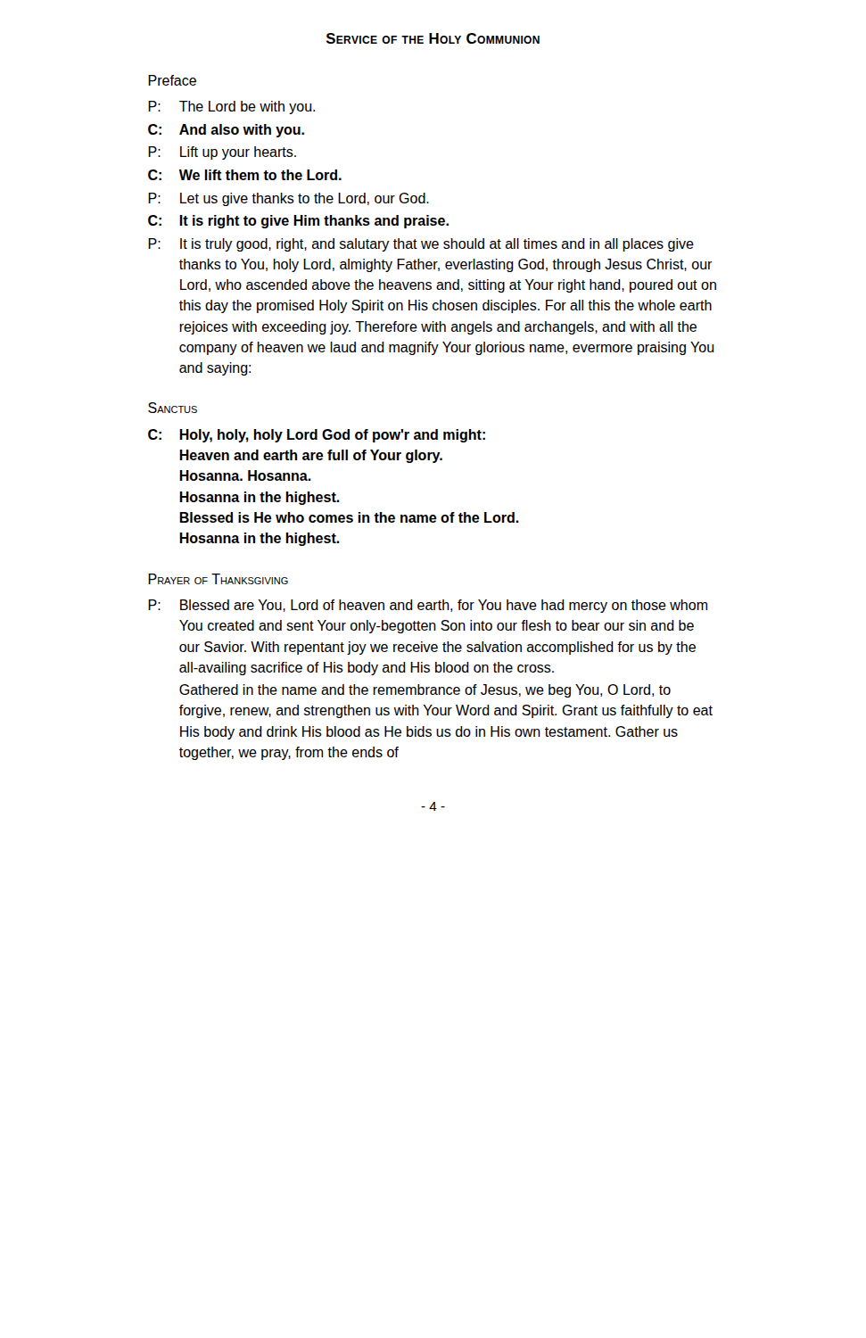Service of the Holy Communion
Preface
P: The Lord be with you.
C: And also with you.
P: Lift up your hearts.
C: We lift them to the Lord.
P: Let us give thanks to the Lord, our God.
C: It is right to give Him thanks and praise.
P: It is truly good, right, and salutary that we should at all times and in all places give thanks to You, holy Lord, almighty Father, everlasting God, through Jesus Christ, our Lord, who ascended above the heavens and, sitting at Your right hand, poured out on this day the promised Holy Spirit on His chosen disciples. For all this the whole earth rejoices with exceeding joy. Therefore with angels and archangels, and with all the company of heaven we laud and magnify Your glorious name, evermore praising You and saying:
Sanctus
C: Holy, holy, holy Lord God of pow'r and might:
Heaven and earth are full of Your glory.
Hosanna. Hosanna.
Hosanna in the highest.
Blessed is He who comes in the name of the Lord.
Hosanna in the highest.
Prayer of Thanksgiving
P: Blessed are You, Lord of heaven and earth, for You have had mercy on those whom You created and sent Your only-begotten Son into our flesh to bear our sin and be our Savior. With repentant joy we receive the salvation accomplished for us by the all-availing sacrifice of His body and His blood on the cross.
Gathered in the name and the remembrance of Jesus, we beg You, O Lord, to forgive, renew, and strengthen us with Your Word and Spirit. Grant us faithfully to eat His body and drink His blood as He bids us do in His own testament. Gather us together, we pray, from the ends of
- 4 -